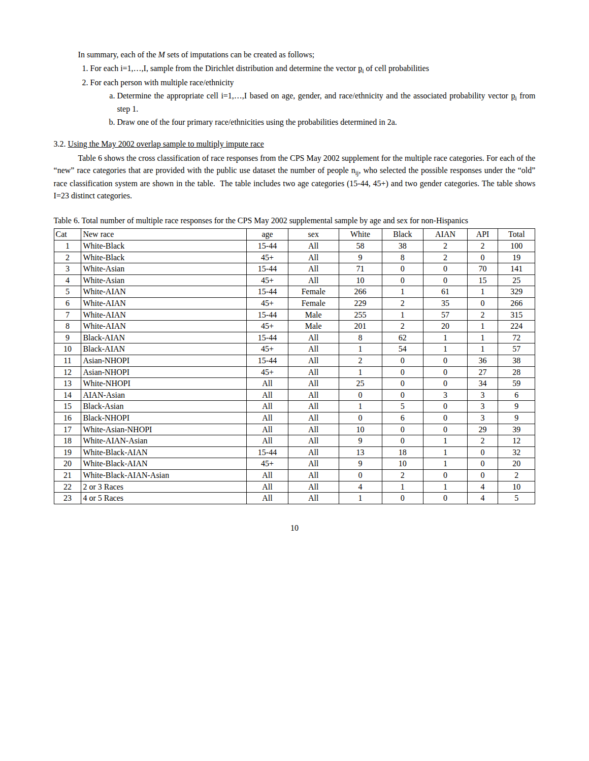In summary, each of the M sets of imputations can be created as follows;
For each i=1,…,I, sample from the Dirichlet distribution and determine the vector pi of cell probabilities
For each person with multiple race/ethnicity
Determine the appropriate cell i=1,…,I based on age, gender, and race/ethnicity and the associated probability vector pi from step 1.
Draw one of the four primary race/ethnicities using the probabilities determined in 2a.
3.2. Using the May 2002 overlap sample to multiply impute race
Table 6 shows the cross classification of race responses from the CPS May 2002 supplement for the multiple race categories. For each of the “new” race categories that are provided with the public use dataset the number of people nij, who selected the possible responses under the “old” race classification system are shown in the table. The table includes two age categories (15-44, 45+) and two gender categories. The table shows I=23 distinct categories.
Table 6. Total number of multiple race responses for the CPS May 2002 supplemental sample by age and sex for non-Hispanics
| Cat | New race | age | sex | White | Black | AIAN | API | Total |
| 1 | White-Black | 15-44 | All | 58 | 38 | 2 | 2 | 100 |
| 2 | White-Black | 45+ | All | 9 | 8 | 2 | 0 | 19 |
| 3 | White-Asian | 15-44 | All | 71 | 0 | 0 | 70 | 141 |
| 4 | White-Asian | 45+ | All | 10 | 0 | 0 | 15 | 25 |
| 5 | White-AIAN | 15-44 | Female | 266 | 1 | 61 | 1 | 329 |
| 6 | White-AIAN | 45+ | Female | 229 | 2 | 35 | 0 | 266 |
| 7 | White-AIAN | 15-44 | Male | 255 | 1 | 57 | 2 | 315 |
| 8 | White-AIAN | 45+ | Male | 201 | 2 | 20 | 1 | 224 |
| 9 | Black-AIAN | 15-44 | All | 8 | 62 | 1 | 1 | 72 |
| 10 | Black-AIAN | 45+ | All | 1 | 54 | 1 | 1 | 57 |
| 11 | Asian-NHOPI | 15-44 | All | 2 | 0 | 0 | 36 | 38 |
| 12 | Asian-NHOPI | 45+ | All | 1 | 0 | 0 | 27 | 28 |
| 13 | White-NHOPI | All | All | 25 | 0 | 0 | 34 | 59 |
| 14 | AIAN-Asian | All | All | 0 | 0 | 3 | 3 | 6 |
| 15 | Black-Asian | All | All | 1 | 5 | 0 | 3 | 9 |
| 16 | Black-NHOPI | All | All | 0 | 6 | 0 | 3 | 9 |
| 17 | White-Asian-NHOPI | All | All | 10 | 0 | 0 | 29 | 39 |
| 18 | White-AIAN-Asian | All | All | 9 | 0 | 1 | 2 | 12 |
| 19 | White-Black-AIAN | 15-44 | All | 13 | 18 | 1 | 0 | 32 |
| 20 | White-Black-AIAN | 45+ | All | 9 | 10 | 1 | 0 | 20 |
| 21 | White-Black-AIAN-Asian | All | All | 0 | 2 | 0 | 0 | 2 |
| 22 | 2 or 3 Races | All | All | 4 | 1 | 1 | 4 | 10 |
| 23 | 4 or 5 Races | All | All | 1 | 0 | 0 | 4 | 5 |
10